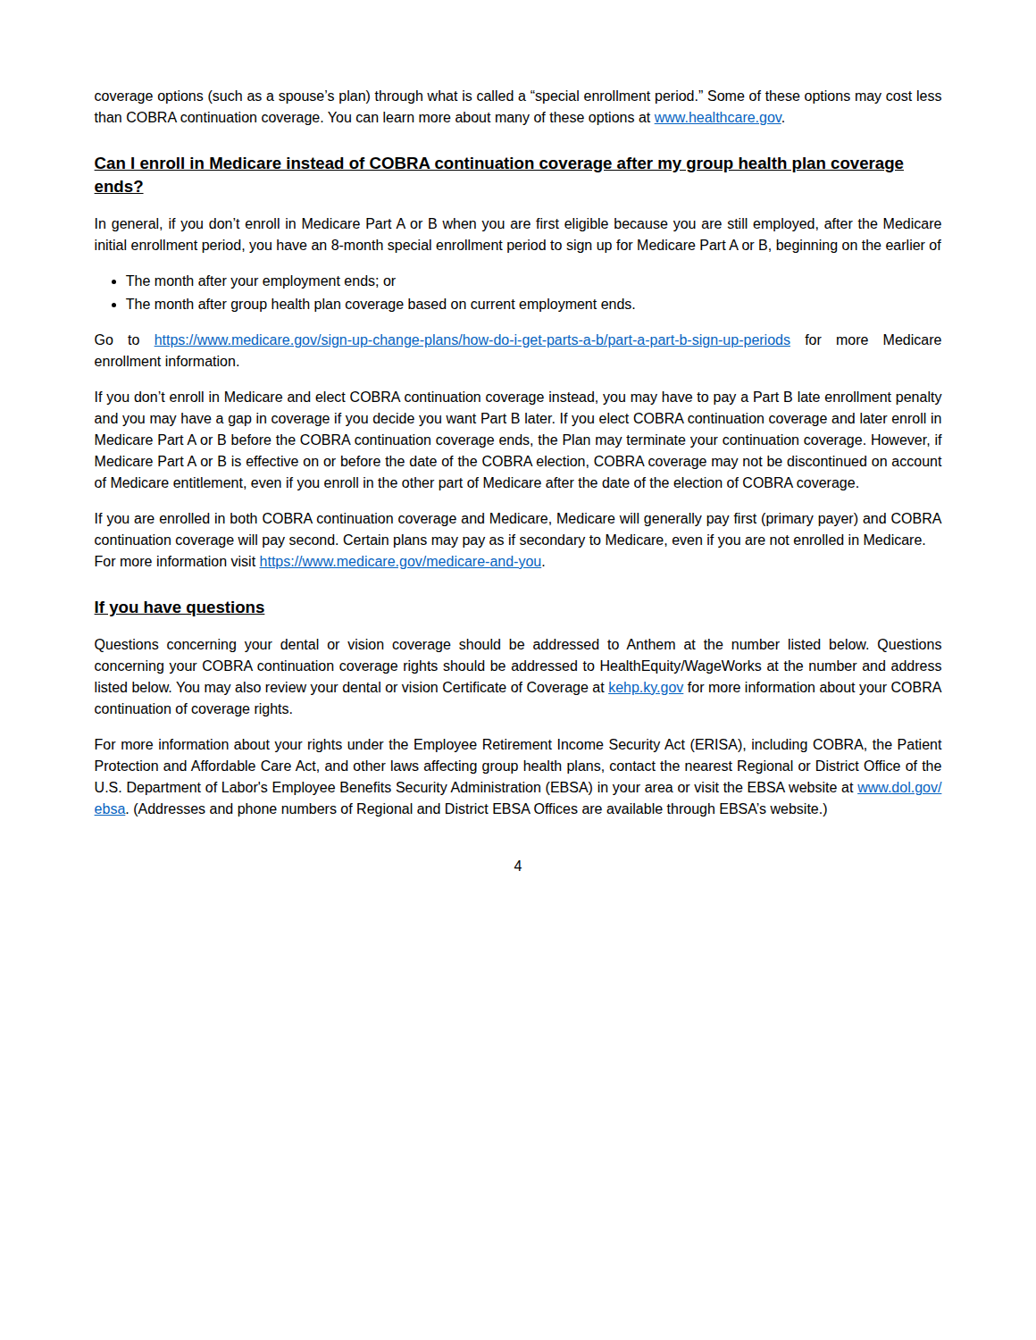coverage options (such as a spouse’s plan) through what is called a “special enrollment period.” Some of these options may cost less than COBRA continuation coverage. You can learn more about many of these options at www.healthcare.gov.
Can I enroll in Medicare instead of COBRA continuation coverage after my group health plan coverage ends?
In general, if you don’t enroll in Medicare Part A or B when you are first eligible because you are still employed, after the Medicare initial enrollment period, you have an 8-month special enrollment period to sign up for Medicare Part A or B, beginning on the earlier of
The month after your employment ends; or
The month after group health plan coverage based on current employment ends.
Go to https://www.medicare.gov/sign-up-change-plans/how-do-i-get-parts-a-b/part-a-part-b-sign-up-periods for more Medicare enrollment information.
If you don’t enroll in Medicare and elect COBRA continuation coverage instead, you may have to pay a Part B late enrollment penalty and you may have a gap in coverage if you decide you want Part B later. If you elect COBRA continuation coverage and later enroll in Medicare Part A or B before the COBRA continuation coverage ends, the Plan may terminate your continuation coverage. However, if Medicare Part A or B is effective on or before the date of the COBRA election, COBRA coverage may not be discontinued on account of Medicare entitlement, even if you enroll in the other part of Medicare after the date of the election of COBRA coverage.
If you are enrolled in both COBRA continuation coverage and Medicare, Medicare will generally pay first (primary payer) and COBRA continuation coverage will pay second. Certain plans may pay as if secondary to Medicare, even if you are not enrolled in Medicare.
For more information visit https://www.medicare.gov/medicare-and-you.
If you have questions
Questions concerning your dental or vision coverage should be addressed to Anthem at the number listed below. Questions concerning your COBRA continuation coverage rights should be addressed to HealthEquity/WageWorks at the number and address listed below. You may also review your dental or vision Certificate of Coverage at kehp.ky.gov for more information about your COBRA continuation of coverage rights.
For more information about your rights under the Employee Retirement Income Security Act (ERISA), including COBRA, the Patient Protection and Affordable Care Act, and other laws affecting group health plans, contact the nearest Regional or District Office of the U.S. Department of Labor's Employee Benefits Security Administration (EBSA) in your area or visit the EBSA website at www.dol.gov/ebsa. (Addresses and phone numbers of Regional and District EBSA Offices are available through EBSA’s website.)
4